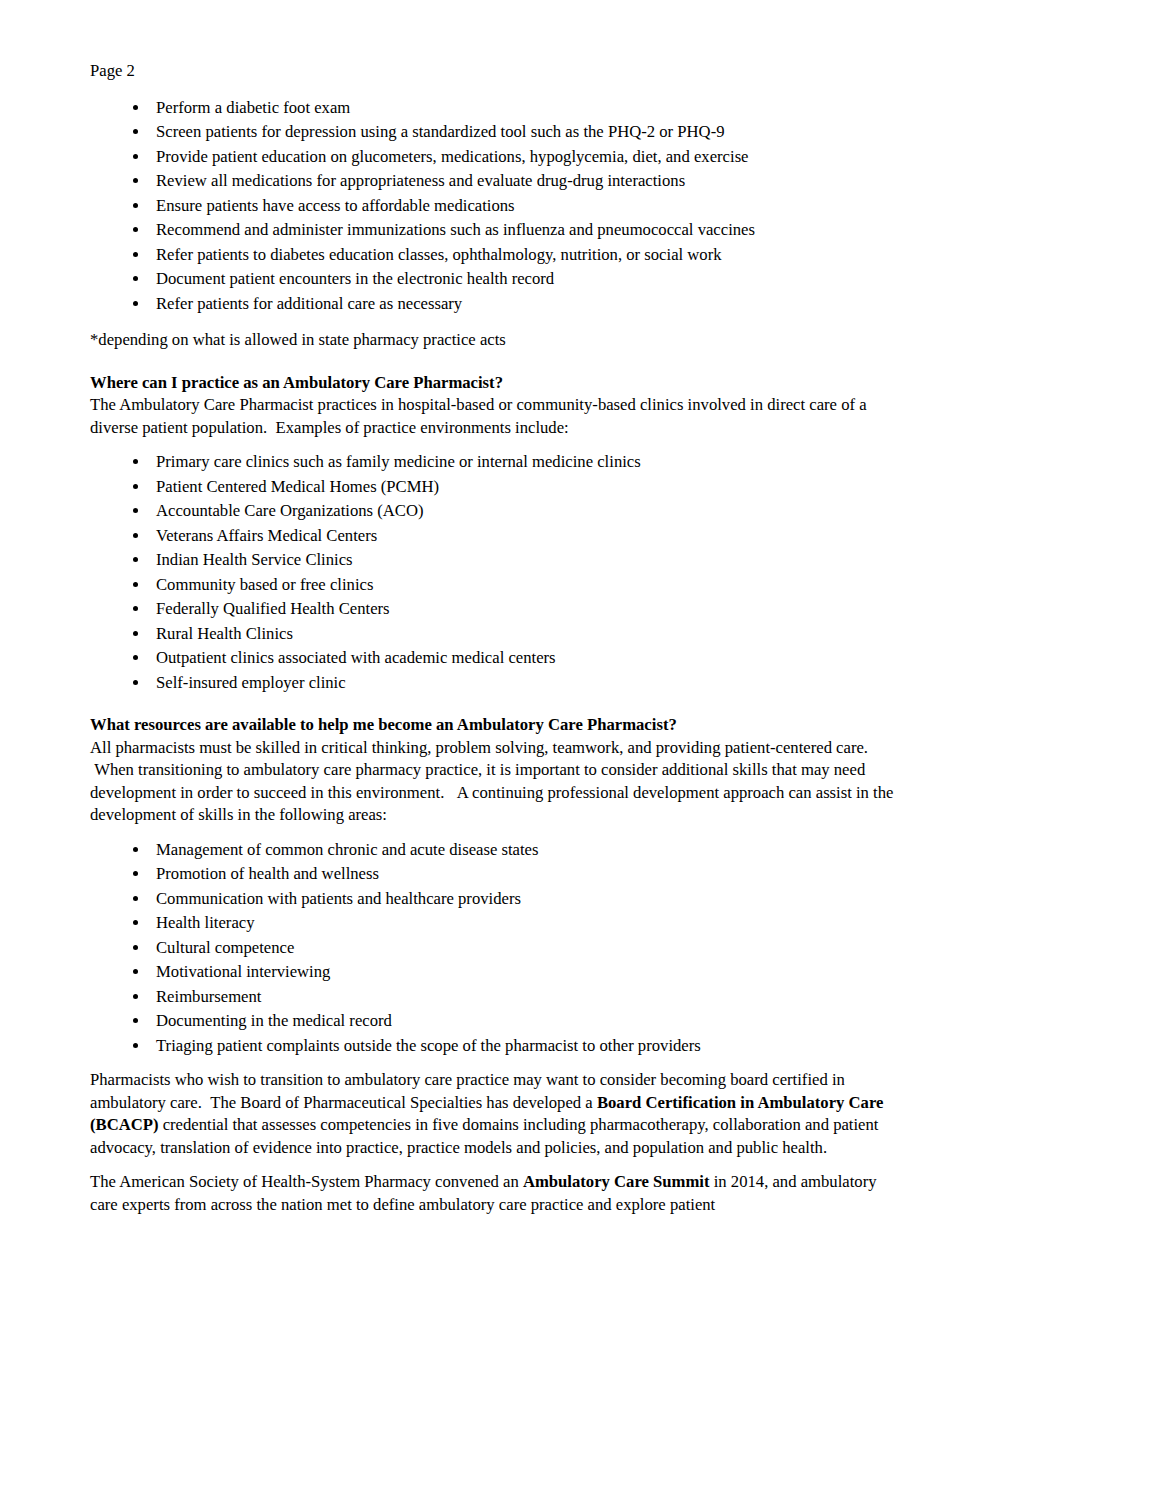Page 2
Perform a diabetic foot exam
Screen patients for depression using a standardized tool such as the PHQ-2 or PHQ-9
Provide patient education on glucometers, medications, hypoglycemia, diet, and exercise
Review all medications for appropriateness and evaluate drug-drug interactions
Ensure patients have access to affordable medications
Recommend and administer immunizations such as influenza and pneumococcal vaccines
Refer patients to diabetes education classes, ophthalmology, nutrition, or social work
Document patient encounters in the electronic health record
Refer patients for additional care as necessary
*depending on what is allowed in state pharmacy practice acts
Where can I practice as an Ambulatory Care Pharmacist?
The Ambulatory Care Pharmacist practices in hospital-based or community-based clinics involved in direct care of a diverse patient population. Examples of practice environments include:
Primary care clinics such as family medicine or internal medicine clinics
Patient Centered Medical Homes (PCMH)
Accountable Care Organizations (ACO)
Veterans Affairs Medical Centers
Indian Health Service Clinics
Community based or free clinics
Federally Qualified Health Centers
Rural Health Clinics
Outpatient clinics associated with academic medical centers
Self-insured employer clinic
What resources are available to help me become an Ambulatory Care Pharmacist?
All pharmacists must be skilled in critical thinking, problem solving, teamwork, and providing patient-centered care. When transitioning to ambulatory care pharmacy practice, it is important to consider additional skills that may need development in order to succeed in this environment. A continuing professional development approach can assist in the development of skills in the following areas:
Management of common chronic and acute disease states
Promotion of health and wellness
Communication with patients and healthcare providers
Health literacy
Cultural competence
Motivational interviewing
Reimbursement
Documenting in the medical record
Triaging patient complaints outside the scope of the pharmacist to other providers
Pharmacists who wish to transition to ambulatory care practice may want to consider becoming board certified in ambulatory care. The Board of Pharmaceutical Specialties has developed a Board Certification in Ambulatory Care (BCACP) credential that assesses competencies in five domains including pharmacotherapy, collaboration and patient advocacy, translation of evidence into practice, practice models and policies, and population and public health.
The American Society of Health-System Pharmacy convened an Ambulatory Care Summit in 2014, and ambulatory care experts from across the nation met to define ambulatory care practice and explore patient